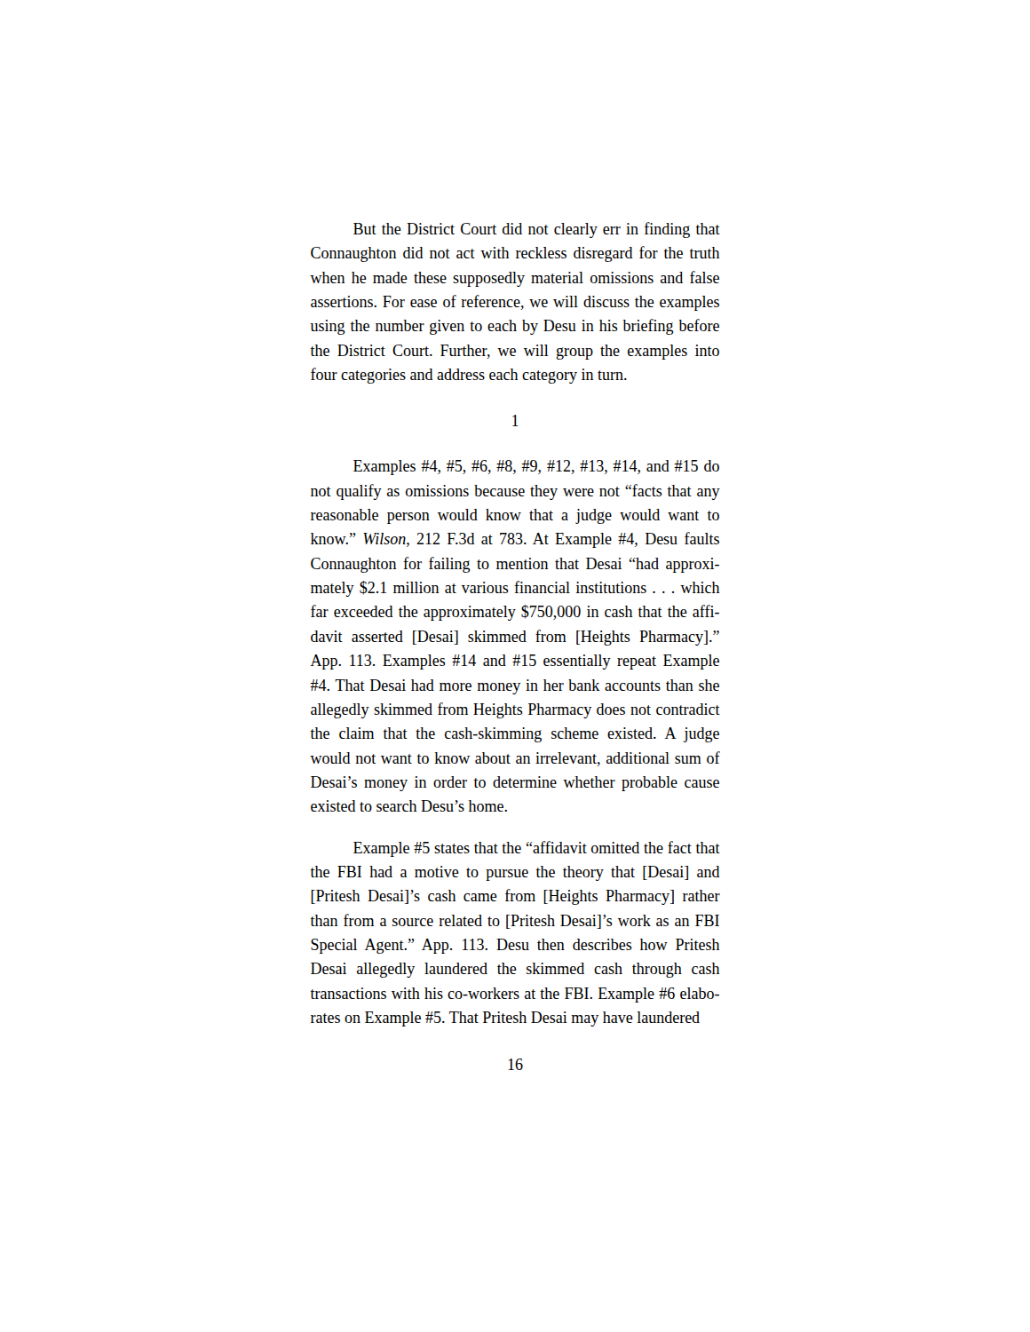But the District Court did not clearly err in finding that Connaughton did not act with reckless disregard for the truth when he made these supposedly material omissions and false assertions. For ease of reference, we will discuss the examples using the number given to each by Desu in his briefing before the District Court. Further, we will group the examples into four categories and address each category in turn.
1
Examples #4, #5, #6, #8, #9, #12, #13, #14, and #15 do not qualify as omissions because they were not “facts that any reasonable person would know that a judge would want to know.” Wilson, 212 F.3d at 783. At Example #4, Desu faults Connaughton for failing to mention that Desai “had approximately $2.1 million at various financial institutions . . . which far exceeded the approximately $750,000 in cash that the affidavit asserted [Desai] skimmed from [Heights Pharmacy].” App. 113. Examples #14 and #15 essentially repeat Example #4. That Desai had more money in her bank accounts than she allegedly skimmed from Heights Pharmacy does not contradict the claim that the cash-skimming scheme existed. A judge would not want to know about an irrelevant, additional sum of Desai’s money in order to determine whether probable cause existed to search Desu’s home.
Example #5 states that the “affidavit omitted the fact that the FBI had a motive to pursue the theory that [Desai] and [Pritesh Desai]’s cash came from [Heights Pharmacy] rather than from a source related to [Pritesh Desai]’s work as an FBI Special Agent.” App. 113. Desu then describes how Pritesh Desai allegedly laundered the skimmed cash through cash transactions with his co-workers at the FBI. Example #6 elaborates on Example #5. That Pritesh Desai may have laundered
16